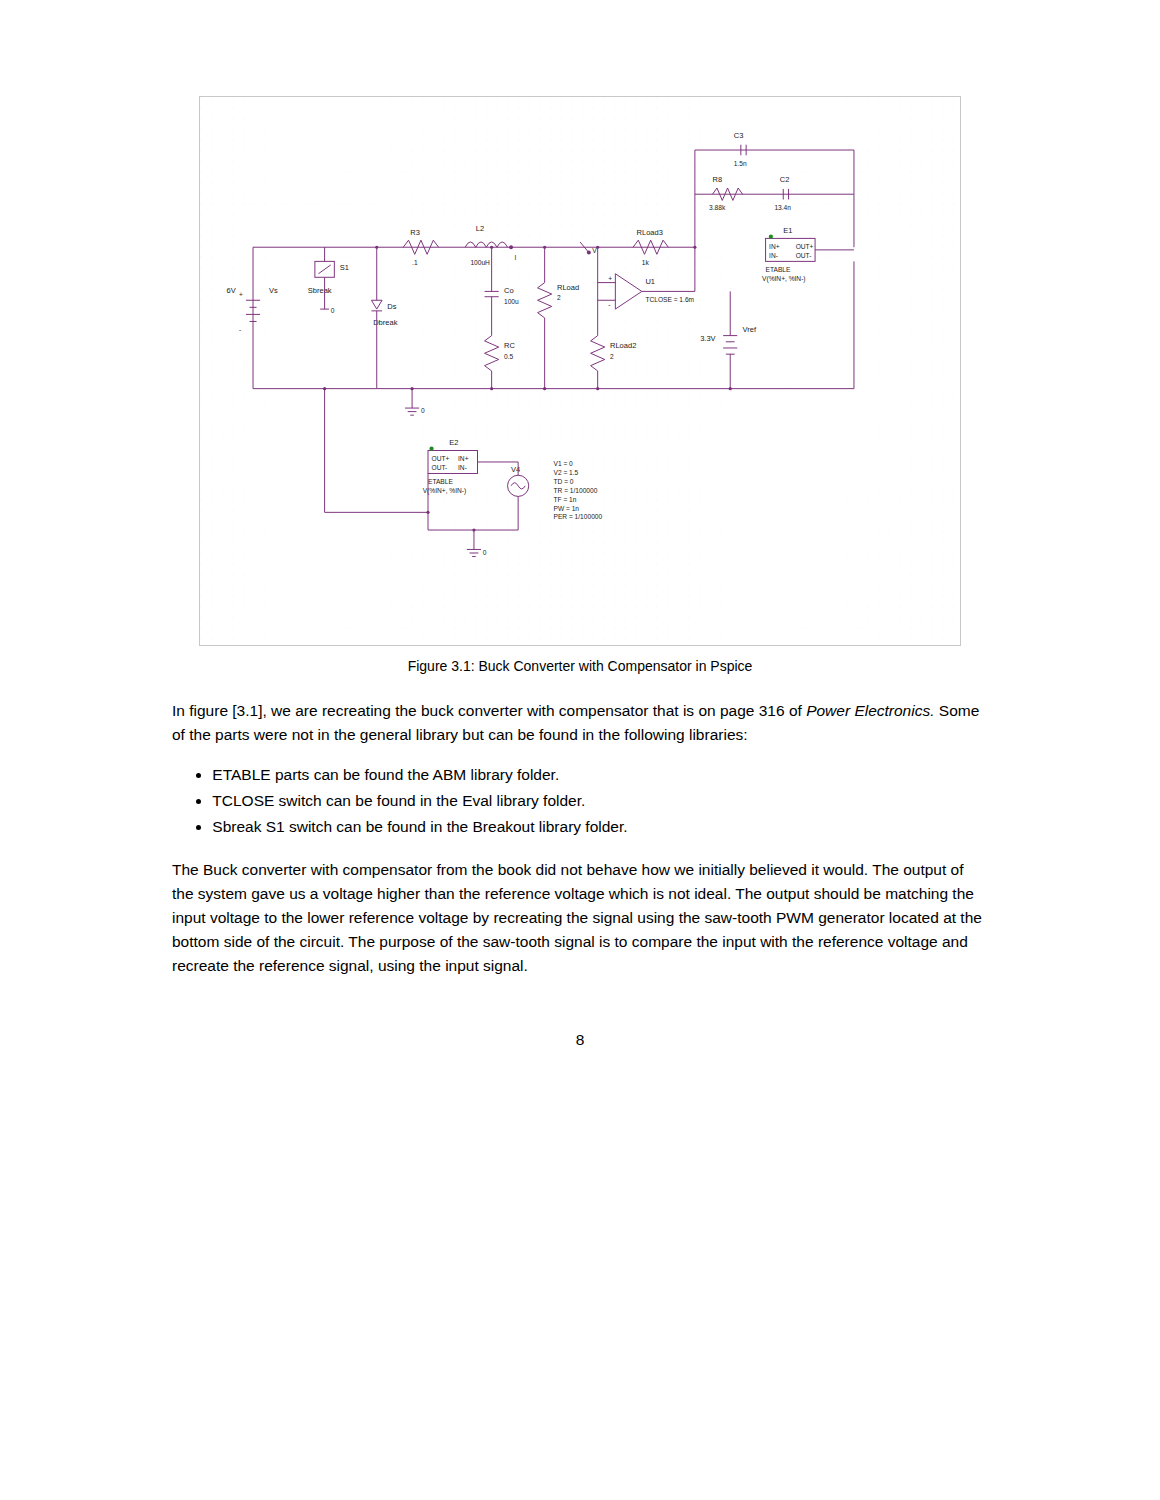C3 1.5n R8 3.88k C2 13.4n R3 .1 L2 100uH I V RLoad3 1k E1 IN+ IN- OUT+ OUT- ETABLE V(%IN+, %IN-) 6V Vs + - S1 Sbreak 0 Ds Dbreak Co 100u RC 0.5 RLoad 2 RLoad2 2 + - U1 TCLOSE = 1.6m 3.3V Vref 0 E2 OUT+ OUT- IN+ IN- ETABLE V(%IN+, %IN-) V4 0 V1 = 0 V2 = 1.5 TD = 0 TR = 1/100000 TF = 1n PW = 1n PER = 1/100000
Figure 3.1: Buck Converter with Compensator in Pspice
In figure [3.1], we are recreating the buck converter with compensator that is on page 316 of Power Electronics. Some of the parts were not in the general library but can be found in the following libraries:
ETABLE parts can be found the ABM library folder.
TCLOSE switch can be found in the Eval library folder.
Sbreak S1 switch can be found in the Breakout library folder.
The Buck converter with compensator from the book did not behave how we initially believed it would. The output of the system gave us a voltage higher than the reference voltage which is not ideal. The output should be matching the input voltage to the lower reference voltage by recreating the signal using the saw-tooth PWM generator located at the bottom side of the circuit. The purpose of the saw-tooth signal is to compare the input with the reference voltage and recreate the reference signal, using the input signal.
8